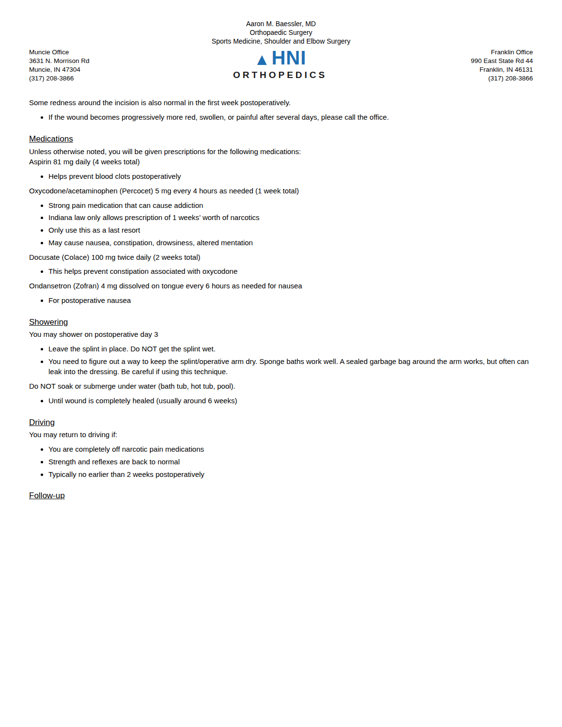Aaron M. Baessler, MD
Orthopaedic Surgery
Sports Medicine, Shoulder and Elbow Surgery
Muncie Office
3631 N. Morrison Rd
Muncie, IN 47304
(317) 208-3866
▲HNI
ORTHOPEDICS
Franklin Office
990 East State Rd 44
Franklin, IN 46131
(317) 208-3866
Some redness around the incision is also normal in the first week postoperatively.
If the wound becomes progressively more red, swollen, or painful after several days, please call the office.
Medications
Unless otherwise noted, you will be given prescriptions for the following medications:
Aspirin 81 mg daily (4 weeks total)
Helps prevent blood clots postoperatively
Oxycodone/acetaminophen (Percocet) 5 mg every 4 hours as needed (1 week total)
Strong pain medication that can cause addiction
Indiana law only allows prescription of 1 weeks’ worth of narcotics
Only use this as a last resort
May cause nausea, constipation, drowsiness, altered mentation
Docusate (Colace) 100 mg twice daily (2 weeks total)
This helps prevent constipation associated with oxycodone
Ondansetron (Zofran) 4 mg dissolved on tongue every 6 hours as needed for nausea
For postoperative nausea
Showering
You may shower on postoperative day 3
Leave the splint in place. Do NOT get the splint wet.
You need to figure out a way to keep the splint/operative arm dry. Sponge baths work well. A sealed garbage bag around the arm works, but often can leak into the dressing. Be careful if using this technique.
Do NOT soak or submerge under water (bath tub, hot tub, pool).
Until wound is completely healed (usually around 6 weeks)
Driving
You may return to driving if:
You are completely off narcotic pain medications
Strength and reflexes are back to normal
Typically no earlier than 2 weeks postoperatively
Follow-up